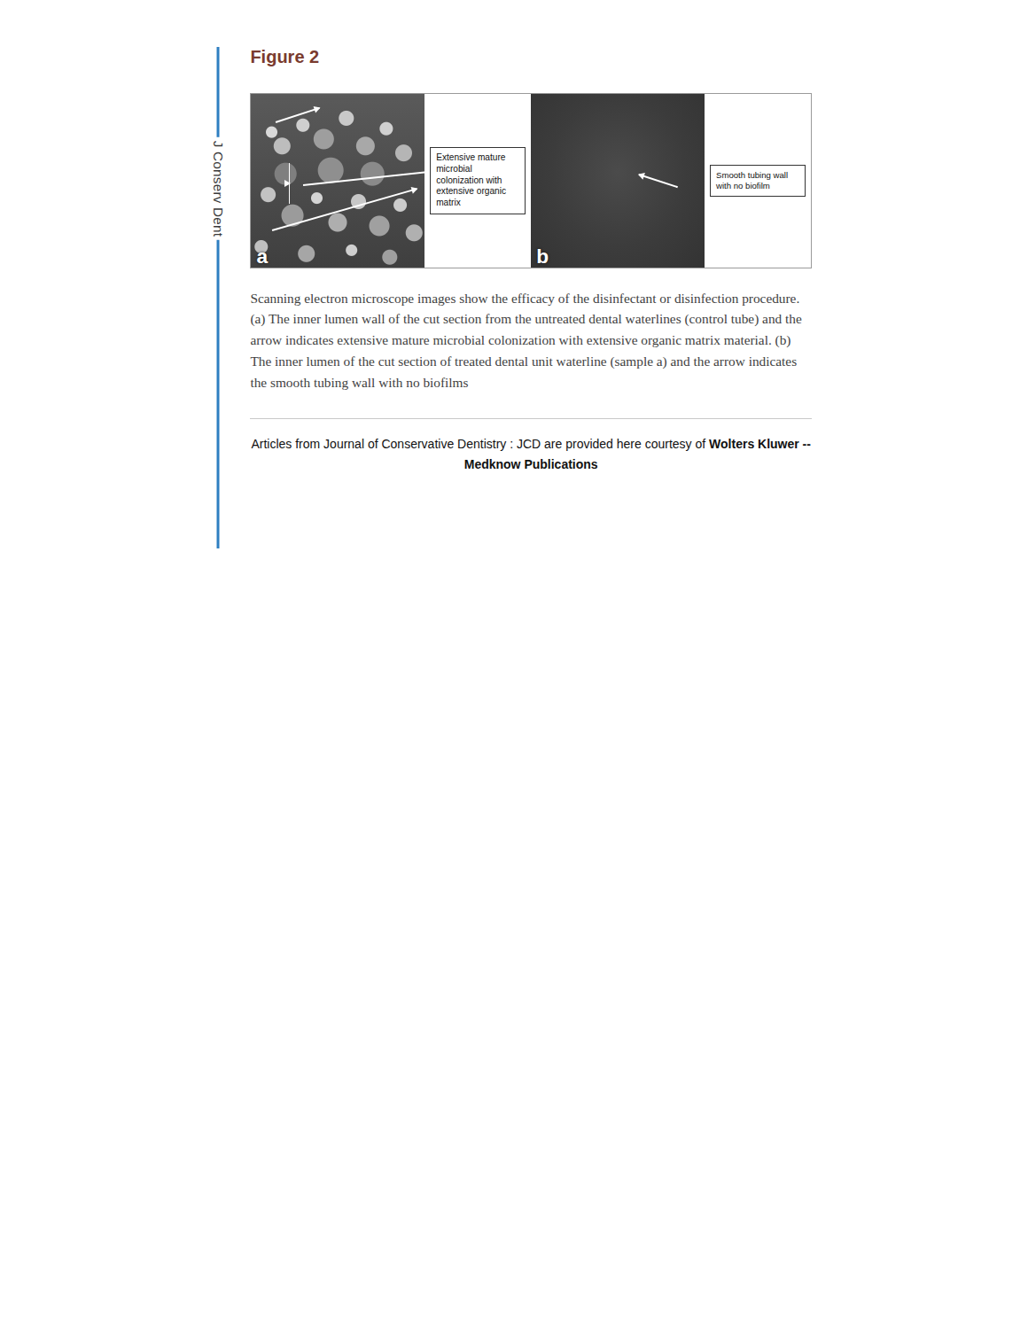J Conserv Dent
Figure 2
a
Extensive mature microbial colonization with extensive organic matrix
b
Smooth tubing wall with no biofilm
Scanning electron microscope images show the efficacy of the disinfectant or disinfection procedure. (a) The inner lumen wall of the cut section from the untreated dental waterlines (control tube) and the arrow indicates extensive mature microbial colonization with extensive organic matrix material. (b) The inner lumen of the cut section of treated dental unit waterline (sample a) and the arrow indicates the smooth tubing wall with no biofilms
Articles from Journal of Conservative Dentistry : JCD are provided here courtesy of Wolters Kluwer -- Medknow Publications